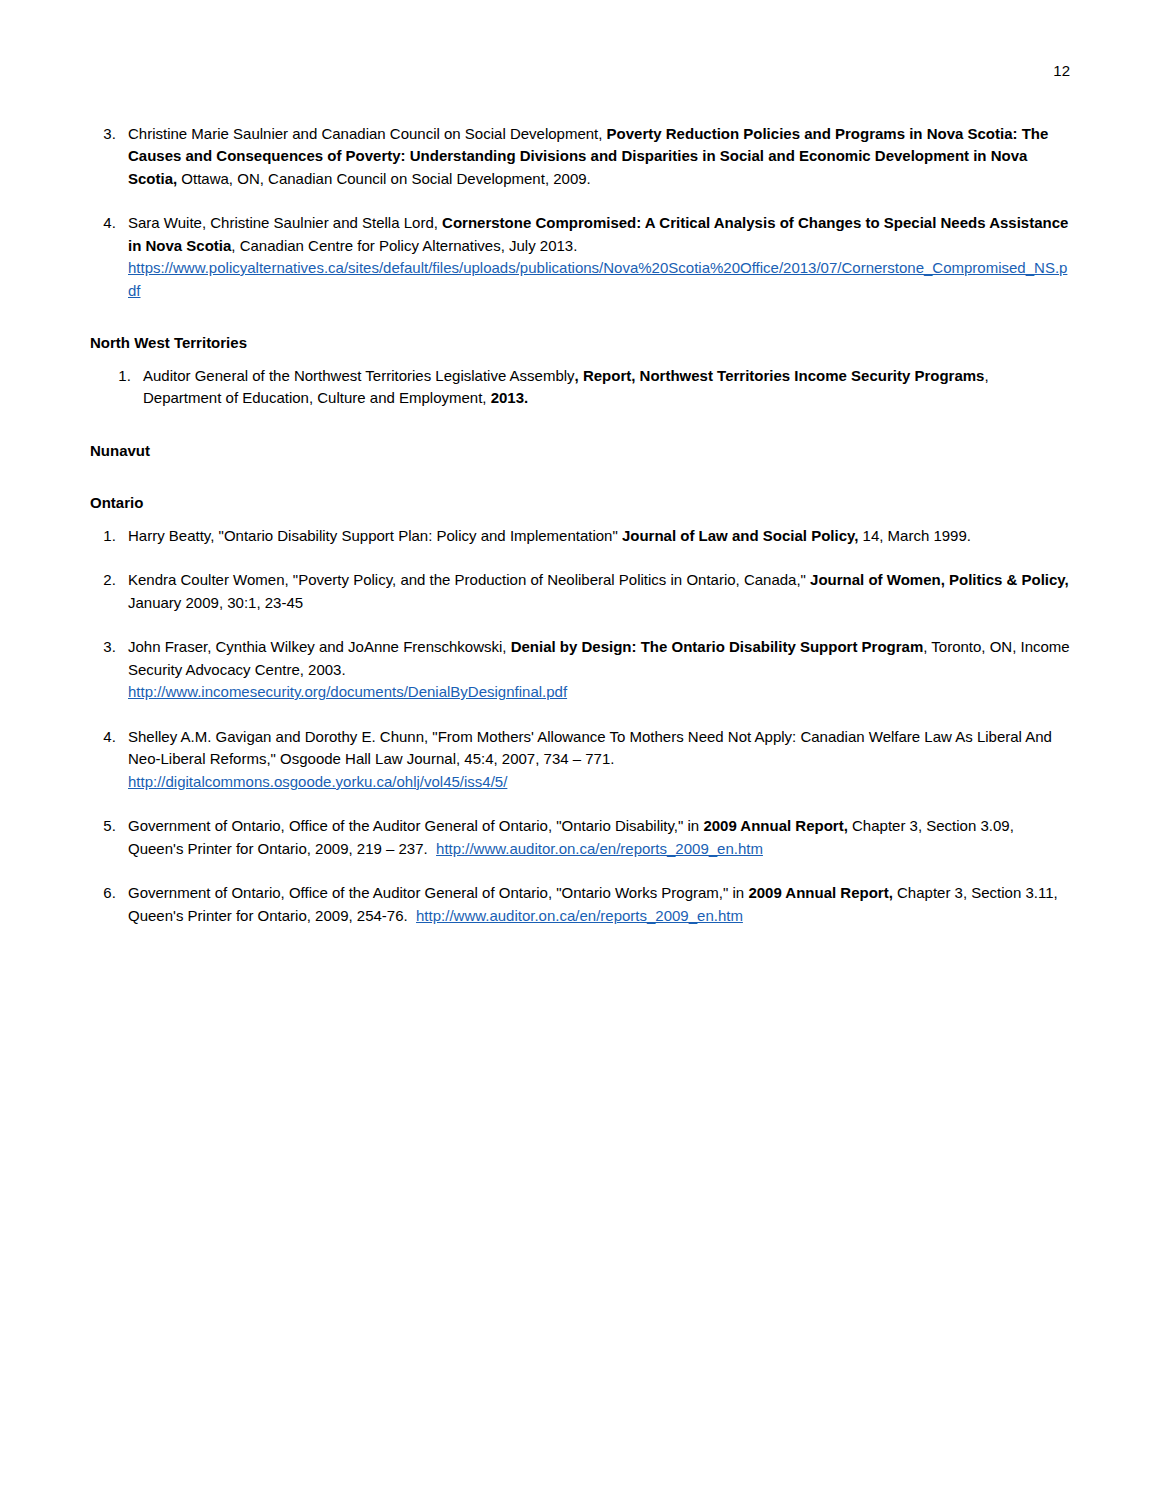12
Christine Marie Saulnier and Canadian Council on Social Development, Poverty Reduction Policies and Programs in Nova Scotia: The Causes and Consequences of Poverty: Understanding Divisions and Disparities in Social and Economic Development in Nova Scotia, Ottawa, ON, Canadian Council on Social Development, 2009.
Sara Wuite, Christine Saulnier and Stella Lord, Cornerstone Compromised: A Critical Analysis of Changes to Special Needs Assistance in Nova Scotia, Canadian Centre for Policy Alternatives, July 2013.
https://www.policyalternatives.ca/sites/default/files/uploads/publications/Nova%20Scotia%20Office/2013/07/Cornerstone_Compromised_NS.pdf
North West Territories
Auditor General of the Northwest Territories Legislative Assembly, Report, Northwest Territories Income Security Programs, Department of Education, Culture and Employment, 2013.
Nunavut
Ontario
Harry Beatty, "Ontario Disability Support Plan: Policy and Implementation" Journal of Law and Social Policy, 14, March 1999.
Kendra Coulter Women, "Poverty Policy, and the Production of Neoliberal Politics in Ontario, Canada," Journal of Women, Politics & Policy, January 2009, 30:1, 23-45
John Fraser, Cynthia Wilkey and JoAnne Frenschkowski, Denial by Design: The Ontario Disability Support Program, Toronto, ON, Income Security Advocacy Centre, 2003.
http://www.incomesecurity.org/documents/DenialByDesignfinal.pdf
Shelley A.M. Gavigan and Dorothy E. Chunn, "From Mothers' Allowance To Mothers Need Not Apply: Canadian Welfare Law As Liberal And Neo-Liberal Reforms," Osgoode Hall Law Journal, 45:4, 2007, 734 – 771.
http://digitalcommons.osgoode.yorku.ca/ohlj/vol45/iss4/5/
Government of Ontario, Office of the Auditor General of Ontario, "Ontario Disability," in 2009 Annual Report, Chapter 3, Section 3.09, Queen's Printer for Ontario, 2009, 219 – 237. http://www.auditor.on.ca/en/reports_2009_en.htm
Government of Ontario, Office of the Auditor General of Ontario, "Ontario Works Program," in 2009 Annual Report, Chapter 3, Section 3.11, Queen's Printer for Ontario, 2009, 254-76. http://www.auditor.on.ca/en/reports_2009_en.htm